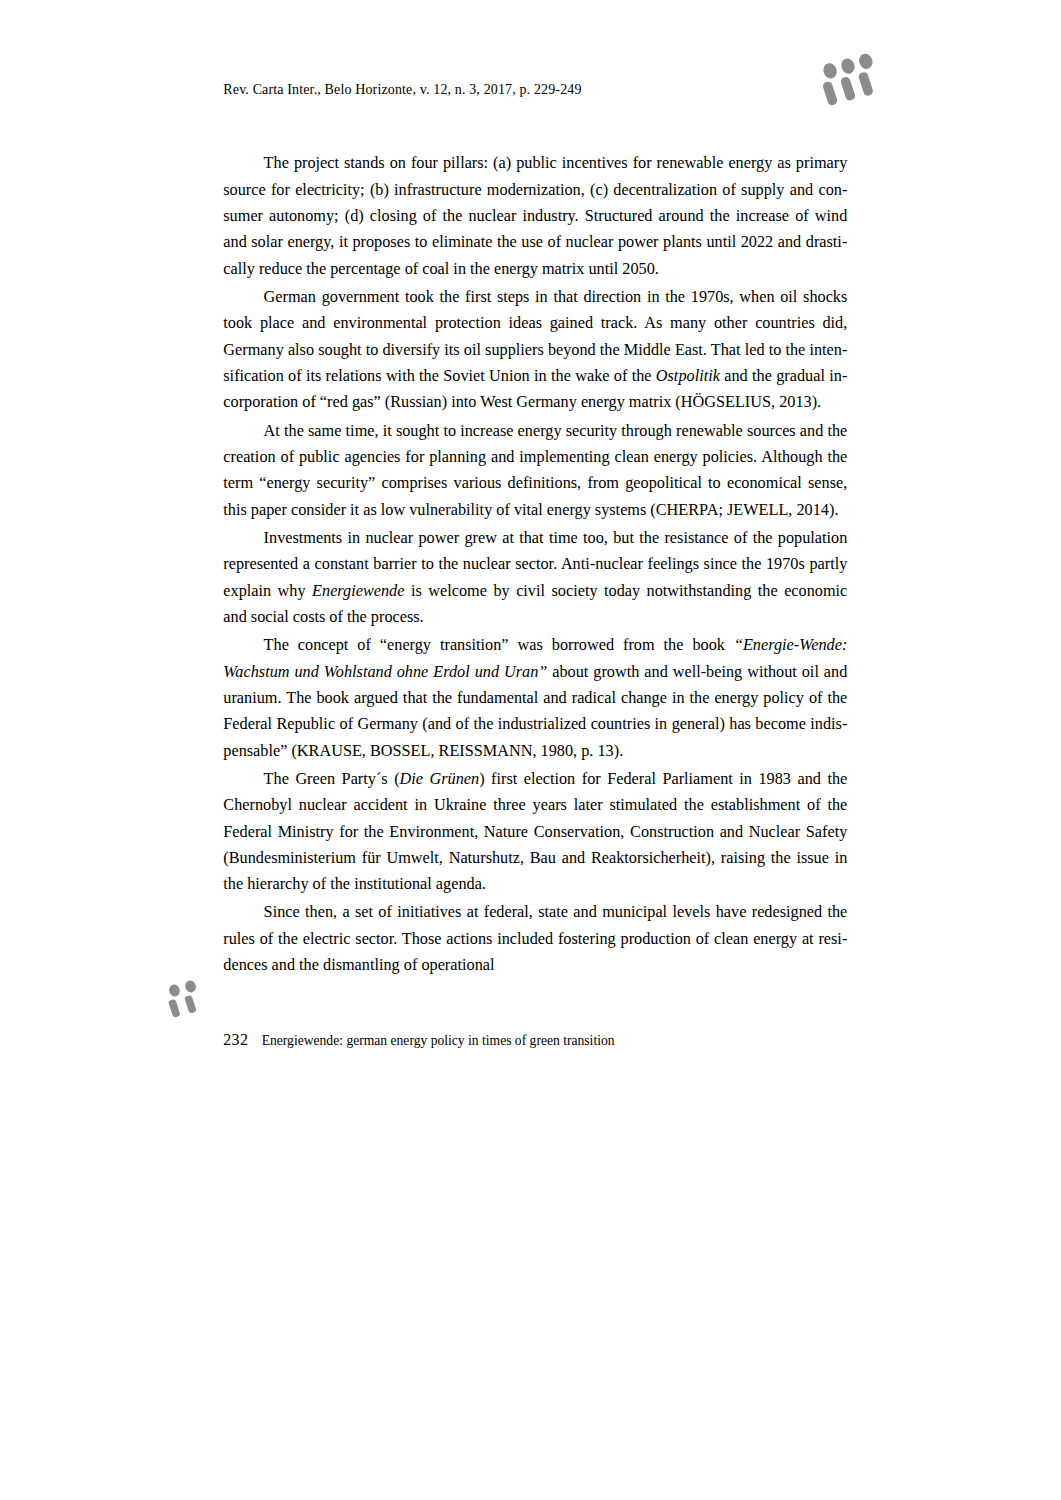Rev. Carta Inter., Belo Horizonte, v. 12, n. 3, 2017, p. 229-249
The project stands on four pillars: (a) public incentives for renewable energy as primary source for electricity; (b) infrastructure modernization, (c) decentralization of supply and consumer autonomy; (d) closing of the nuclear industry. Structured around the increase of wind and solar energy, it proposes to eliminate the use of nuclear power plants until 2022 and drastically reduce the percentage of coal in the energy matrix until 2050.
German government took the first steps in that direction in the 1970s, when oil shocks took place and environmental protection ideas gained track. As many other countries did, Germany also sought to diversify its oil suppliers beyond the Middle East. That led to the intensification of its relations with the Soviet Union in the wake of the Ostpolitik and the gradual incorporation of “red gas” (Russian) into West Germany energy matrix (HÖGSELIUS, 2013).
At the same time, it sought to increase energy security through renewable sources and the creation of public agencies for planning and implementing clean energy policies. Although the term “energy security” comprises various definitions, from geopolitical to economical sense, this paper consider it as low vulnerability of vital energy systems (CHERPA; JEWELL, 2014).
Investments in nuclear power grew at that time too, but the resistance of the population represented a constant barrier to the nuclear sector. Anti-nuclear feelings since the 1970s partly explain why Energiewende is welcome by civil society today notwithstanding the economic and social costs of the process.
The concept of “energy transition” was borrowed from the book “Energie-Wende: Wachstum und Wohlstand ohne Erdol und Uran” about growth and well-being without oil and uranium. The book argued that the fundamental and radical change in the energy policy of the Federal Republic of Germany (and of the industrialized countries in general) has become indispensable” (KRAUSE, BOSSEL, REISSMANN, 1980, p. 13).
The Green Party´s (Die Grünen) first election for Federal Parliament in 1983 and the Chernobyl nuclear accident in Ukraine three years later stimulated the establishment of the Federal Ministry for the Environment, Nature Conservation, Construction and Nuclear Safety (Bundesministerium für Umwelt, Naturshutz, Bau and Reaktorsicherheit), raising the issue in the hierarchy of the institutional agenda.
Since then, a set of initiatives at federal, state and municipal levels have redesigned the rules of the electric sector. Those actions included fostering production of clean energy at residences and the dismantling of operational
232 Energiewende: german energy policy in times of green transition